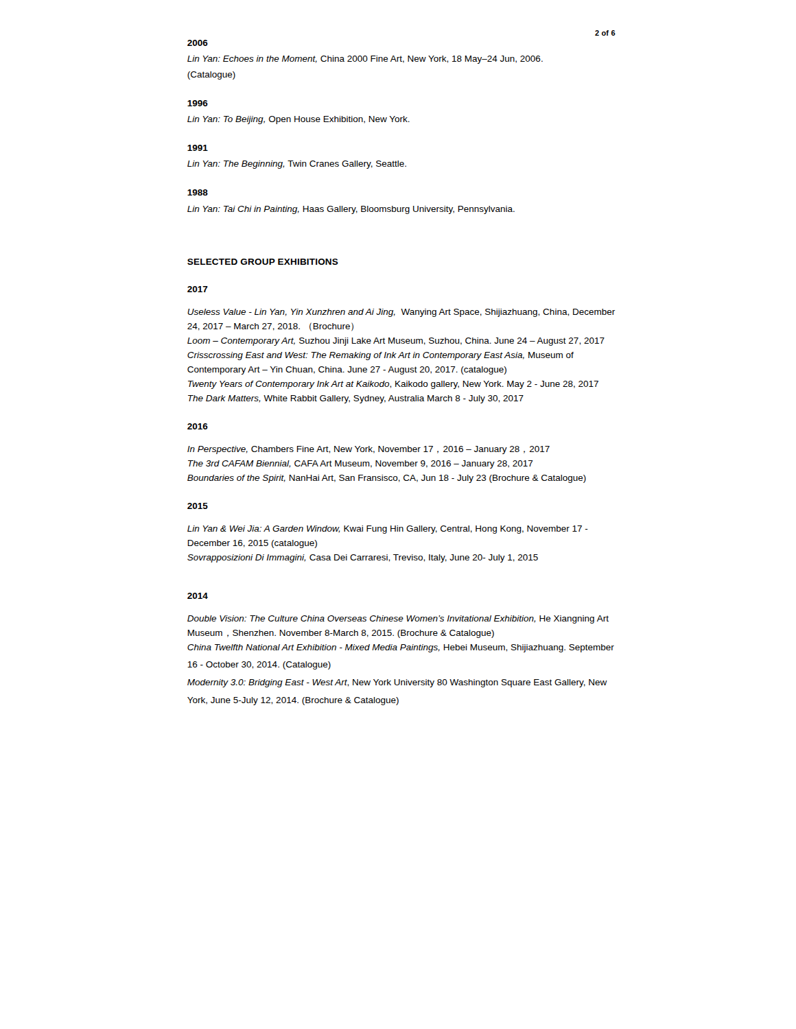2 of 6
2006
Lin Yan: Echoes in the Moment, China 2000 Fine Art, New York, 18 May–24 Jun, 2006.
(Catalogue)
1996
Lin Yan: To Beijing, Open House Exhibition, New York.
1991
Lin Yan: The Beginning, Twin Cranes Gallery, Seattle.
1988
Lin Yan: Tai Chi in Painting, Haas Gallery, Bloomsburg University, Pennsylvania.
SELECTED GROUP EXHIBITIONS
2017
Useless Value - Lin Yan, Yin Xunzhren and Ai Jing, Wanying Art Space, Shijiazhuang, China, December 24, 2017 – March 27, 2018. （Brochure）
Loom – Contemporary Art, Suzhou Jinji Lake Art Museum, Suzhou, China. June 24 – August 27, 2017
Crisscrossing East and West: The Remaking of Ink Art in Contemporary East Asia, Museum of Contemporary Art – Yin Chuan, China. June 27 - August 20, 2017. (catalogue)
Twenty Years of Contemporary Ink Art at Kaikodo, Kaikodo gallery, New York. May 2 - June 28, 2017
The Dark Matters, White Rabbit Gallery, Sydney, Australia March 8 - July 30, 2017
2016
In Perspective, Chambers Fine Art, New York, November 17，2016 – January 28，2017
The 3rd CAFAM Biennial, CAFA Art Museum, November 9, 2016 – January 28, 2017
Boundaries of the Spirit, NanHai Art, San Fransisco, CA, Jun 18 - July 23 (Brochure & Catalogue)
2015
Lin Yan & Wei Jia: A Garden Window, Kwai Fung Hin Gallery, Central, Hong Kong, November 17 - December 16, 2015 (catalogue)
Sovrapposizioni Di Immagini, Casa Dei Carraresi, Treviso, Italy, June 20- July 1, 2015
2014
Double Vision: The Culture China Overseas Chinese Women’s Invitational Exhibition, He Xiangning Art Museum，Shenzhen. November 8-March 8, 2015. (Brochure & Catalogue)
China Twelfth National Art Exhibition - Mixed Media Paintings, Hebei Museum, Shijiazhuang. September
16 - October 30, 2014. (Catalogue)
Modernity 3.0: Bridging East - West Art, New York University 80 Washington Square East Gallery, New
York, June 5-July 12, 2014. (Brochure & Catalogue)